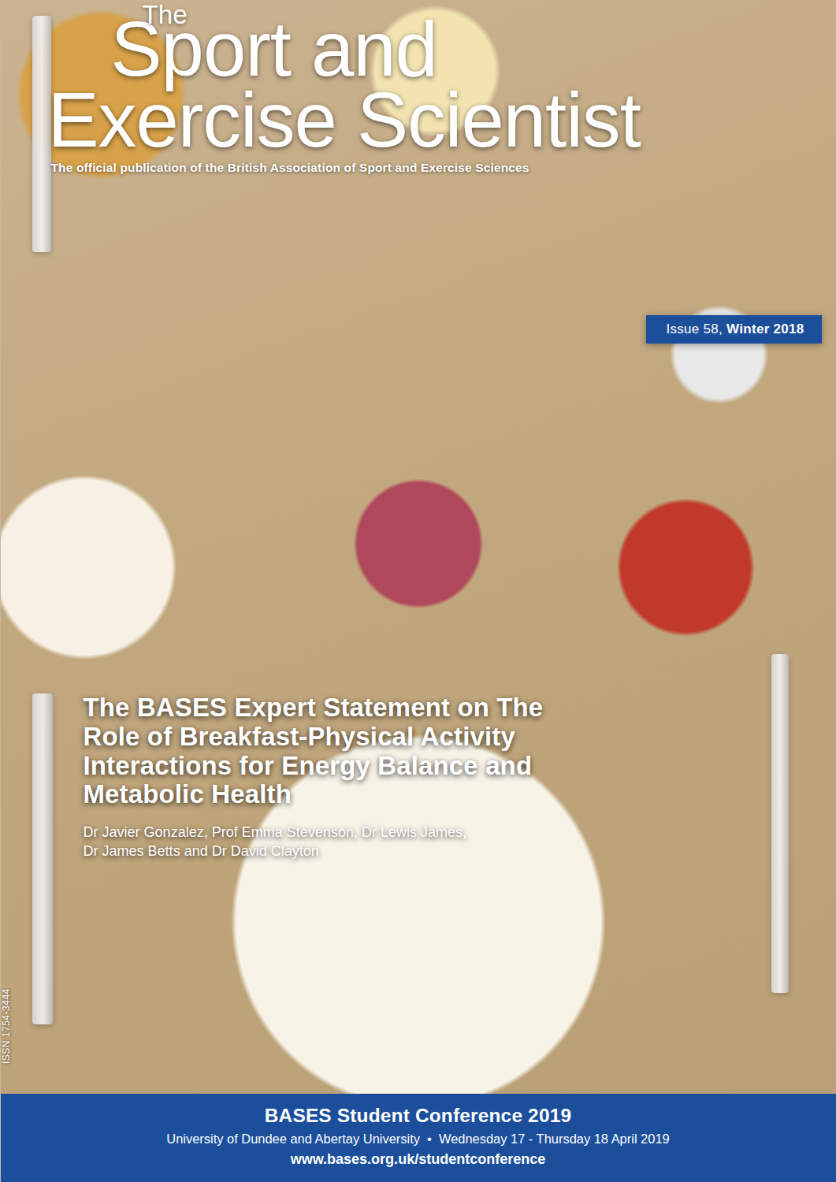The Sport and
Exercise Scientist
The official publication of the British Association of Sport and Exercise Sciences
Issue 58, Winter 2018
The BASES Expert Statement on The Role of Breakfast-Physical Activity Interactions for Energy Balance and Metabolic Health
Dr Javier Gonzalez, Prof Emma Stevenson, Dr Lewis James,
Dr James Betts and Dr David Clayton
ISSN 1754-3444
BASES Student Conference 2019
University of Dundee and Abertay University • Wednesday 17 - Thursday 18 April 2019
www.bases.org.uk/studentconference